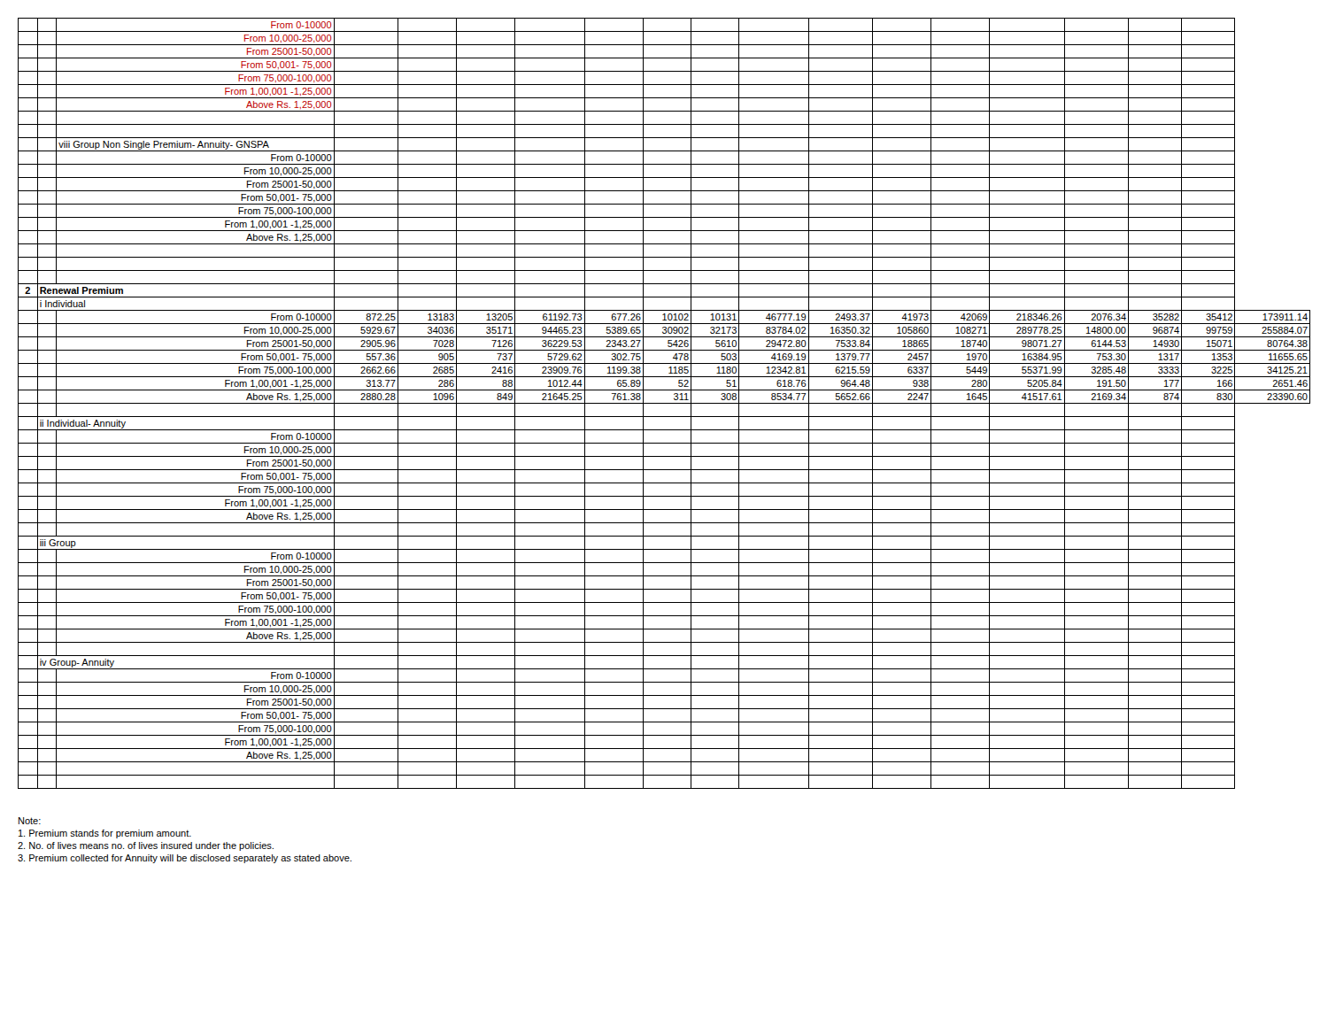| | | From 0-10000 | | | | | | | | | | | | | | | |
| | | From 10,000-25,000 | | | | | | | | | | | | | | | |
| | | From 25001-50,000 | | | | | | | | | | | | | | | |
| | | From 50,001- 75,000 | | | | | | | | | | | | | | | |
| | | From 75,000-100,000 | | | | | | | | | | | | | | | |
| | | From 1,00,001 -1,25,000 | | | | | | | | | | | | | | | |
| | | Above Rs. 1,25,000 | | | | | | | | | | | | | | | |
| | | viii Group Non Single Premium- Annuity- GNSPA | | | | | | | | | | | | | | | |
| | | From 0-10000 | | | | | | | | | | | | | | | |
| | | From 10,000-25,000 | | | | | | | | | | | | | | | |
| | | From 25001-50,000 | | | | | | | | | | | | | | | |
| | | From 50,001- 75,000 | | | | | | | | | | | | | | | |
| | | From 75,000-100,000 | | | | | | | | | | | | | | | |
| | | From 1,00,001 -1,25,000 | | | | | | | | | | | | | | | |
| | | Above Rs. 1,25,000 | | | | | | | | | | | | | | | |
| 2 | Renewal Premium | | | | | | | | | | | | | | | |
| | i Individual | | | | | | | | | | | | | | | |
| | | From 0-10000 | 872.25 | 13183 | 13205 | 61192.73 | 677.26 | 10102 | 10131 | 46777.19 | 2493.37 | 41973 | 42069 | 218346.26 | 2076.34 | 35282 | 35412 | 173911.14 |
| | | From 10,000-25,000 | 5929.67 | 34036 | 35171 | 94465.23 | 5389.65 | 30902 | 32173 | 83784.02 | 16350.32 | 105860 | 108271 | 289778.25 | 14800.00 | 96874 | 99759 | 255884.07 |
| | | From 25001-50,000 | 2905.96 | 7028 | 7126 | 36229.53 | 2343.27 | 5426 | 5610 | 29472.80 | 7533.84 | 18865 | 18740 | 98071.27 | 6144.53 | 14930 | 15071 | 80764.38 |
| | | From 50,001- 75,000 | 557.36 | 905 | 737 | 5729.62 | 302.75 | 478 | 503 | 4169.19 | 1379.77 | 2457 | 1970 | 16384.95 | 753.30 | 1317 | 1353 | 11655.65 |
| | | From 75,000-100,000 | 2662.66 | 2685 | 2416 | 23909.76 | 1199.38 | 1185 | 1180 | 12342.81 | 6215.59 | 6337 | 5449 | 55371.99 | 3285.48 | 3333 | 3225 | 34125.21 |
| | | From 1,00,001 -1,25,000 | 313.77 | 286 | 88 | 1012.44 | 65.89 | 52 | 51 | 618.76 | 964.48 | 938 | 280 | 5205.84 | 191.50 | 177 | 166 | 2651.46 |
| | | Above Rs. 1,25,000 | 2880.28 | 1096 | 849 | 21645.25 | 761.38 | 311 | 308 | 8534.77 | 5652.66 | 2247 | 1645 | 41517.61 | 2169.34 | 874 | 830 | 23390.60 |
| | ii Individual- Annuity | | | | | | | | | | | | | | | |
| | | From 0-10000 | | | | | | | | | | | | | | | |
| | | From 10,000-25,000 | | | | | | | | | | | | | | | |
| | | From 25001-50,000 | | | | | | | | | | | | | | | |
| | | From 50,001- 75,000 | | | | | | | | | | | | | | | |
| | | From 75,000-100,000 | | | | | | | | | | | | | | | |
| | | From 1,00,001 -1,25,000 | | | | | | | | | | | | | | | |
| | | Above Rs. 1,25,000 | | | | | | | | | | | | | | | |
| | iii Group | | | | | | | | | | | | | | | |
| | | From 0-10000 | | | | | | | | | | | | | | | |
| | | From 10,000-25,000 | | | | | | | | | | | | | | | |
| | | From 25001-50,000 | | | | | | | | | | | | | | | |
| | | From 50,001- 75,000 | | | | | | | | | | | | | | | |
| | | From 75,000-100,000 | | | | | | | | | | | | | | | |
| | | From 1,00,001 -1,25,000 | | | | | | | | | | | | | | | |
| | | Above Rs. 1,25,000 | | | | | | | | | | | | | | | |
| | iv Group- Annuity | | | | | | | | | | | | | | | |
| | | From 0-10000 | | | | | | | | | | | | | | | |
| | | From 10,000-25,000 | | | | | | | | | | | | | | | |
| | | From 25001-50,000 | | | | | | | | | | | | | | | |
| | | From 50,001- 75,000 | | | | | | | | | | | | | | | |
| | | From 75,000-100,000 | | | | | | | | | | | | | | | |
| | | From 1,00,001 -1,25,000 | | | | | | | | | | | | | | | |
| | | Above Rs. 1,25,000 | | | | | | | | | | | | | | | |
Note:
1. Premium stands for premium amount.
2. No. of lives means no. of lives insured under the policies.
3. Premium collected for Annuity will be disclosed separately as stated above.